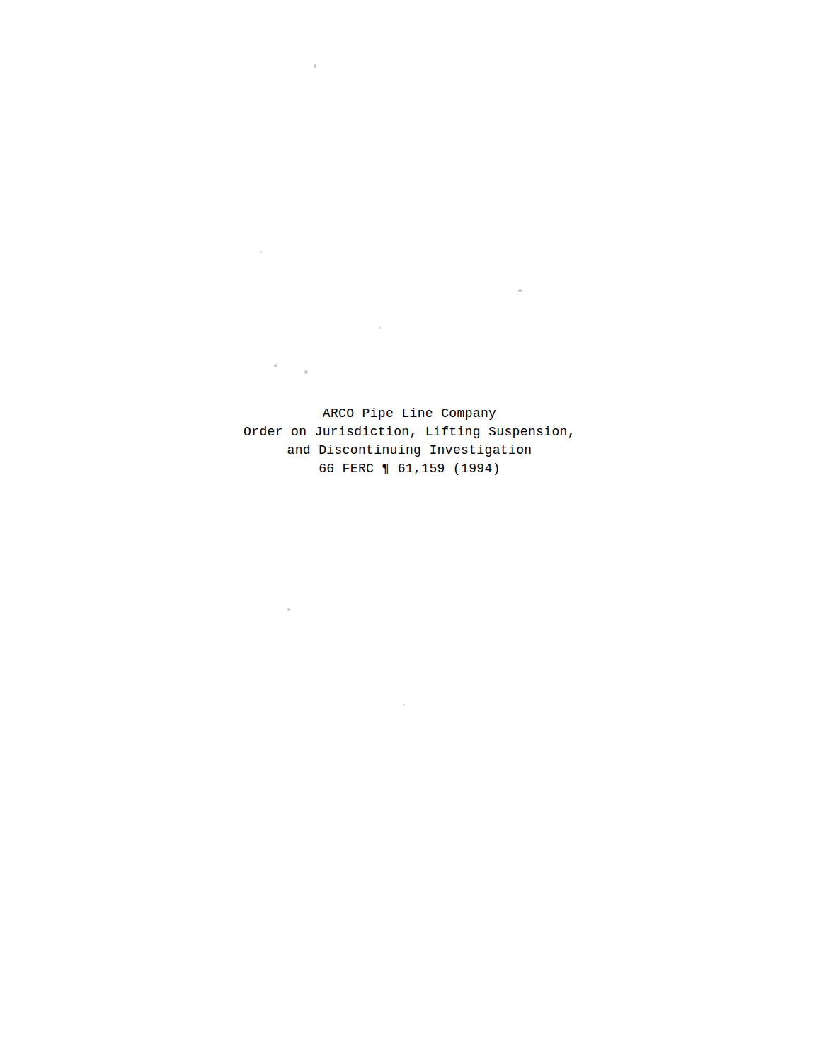ARCO Pipe Line Company
Order on Jurisdiction, Lifting Suspension,
and Discontinuing Investigation
66 FERC ¶ 61,159 (1994)